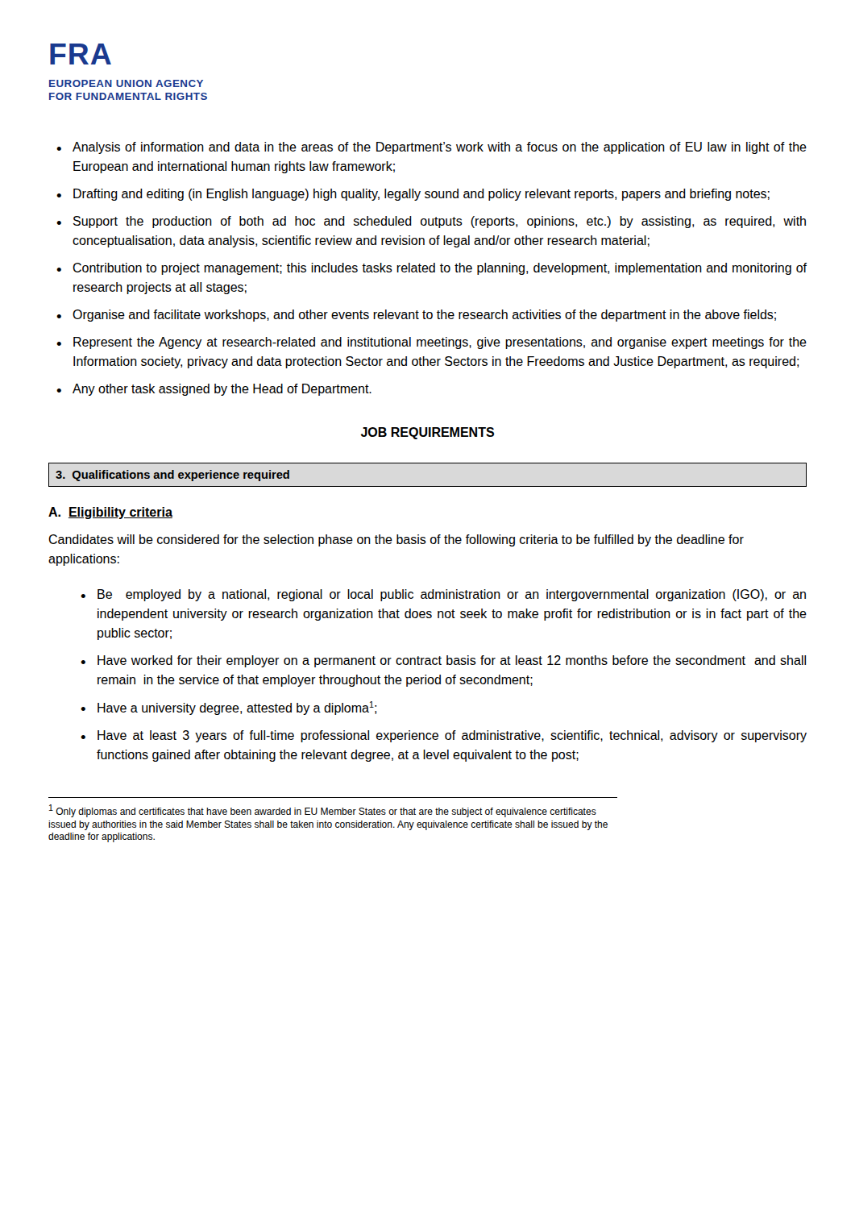FRA
EUROPEAN UNION AGENCY
FOR FUNDAMENTAL RIGHTS
Analysis of information and data in the areas of the Department’s work with a focus on the application of EU law in light of the European and international human rights law framework;
Drafting and editing (in English language) high quality, legally sound and policy relevant reports, papers and briefing notes;
Support the production of both ad hoc and scheduled outputs (reports, opinions, etc.) by assisting, as required, with conceptualisation, data analysis, scientific review and revision of legal and/or other research material;
Contribution to project management; this includes tasks related to the planning, development, implementation and monitoring of research projects at all stages;
Organise and facilitate workshops, and other events relevant to the research activities of the department in the above fields;
Represent the Agency at research-related and institutional meetings, give presentations, and organise expert meetings for the Information society, privacy and data protection Sector and other Sectors in the Freedoms and Justice Department, as required;
Any other task assigned by the Head of Department.
JOB REQUIREMENTS
3. Qualifications and experience required
A. Eligibility criteria
Candidates will be considered for the selection phase on the basis of the following criteria to be fulfilled by the deadline for applications:
Be employed by a national, regional or local public administration or an intergovernmental organization (IGO), or an independent university or research organization that does not seek to make profit for redistribution or is in fact part of the public sector;
Have worked for their employer on a permanent or contract basis for at least 12 months before the secondment and shall remain in the service of that employer throughout the period of secondment;
Have a university degree, attested by a diploma1;
Have at least 3 years of full-time professional experience of administrative, scientific, technical, advisory or supervisory functions gained after obtaining the relevant degree, at a level equivalent to the post;
1 Only diplomas and certificates that have been awarded in EU Member States or that are the subject of equivalence certificates issued by authorities in the said Member States shall be taken into consideration. Any equivalence certificate shall be issued by the deadline for applications.